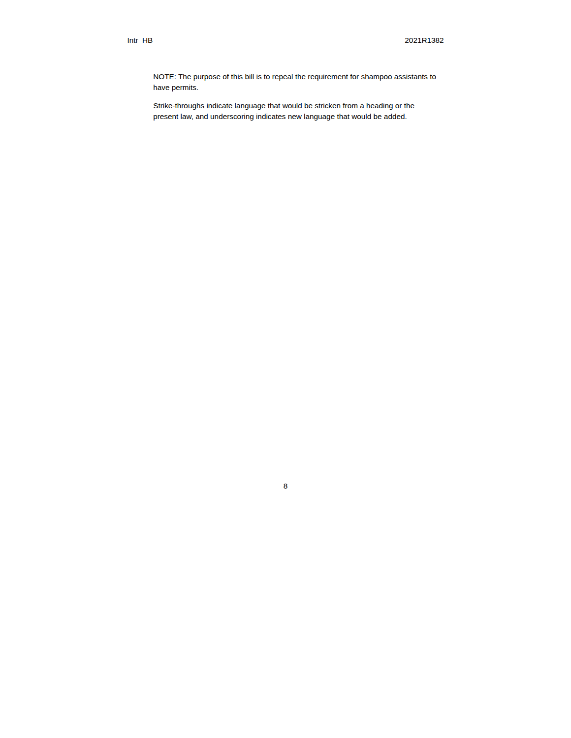Intr HB 2021R1382
NOTE: The purpose of this bill is to repeal the requirement for shampoo assistants to have permits.
Strike-throughs indicate language that would be stricken from a heading or the present law, and underscoring indicates new language that would be added.
8